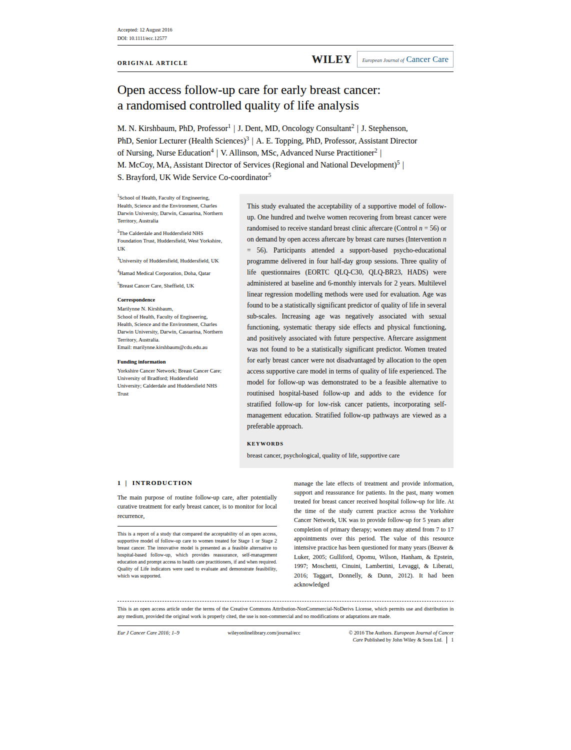Accepted: 12 August 2016
DOI: 10.1111/ecc.12577
Original Article
WILEY
European Journal of Cancer Care
Open access follow-up care for early breast cancer:
a randomised controlled quality of life analysis
M. N. Kirshbaum, PhD, Professor1|J. Dent, MD, Oncology Consultant2|J. Stephenson,
PhD, Senior Lecturer (Health Sciences)3|A. E. Topping, PhD, Professor, Assistant Director
of Nursing, Nurse Education4|V. Allinson, MSc, Advanced Nurse Practitioner2|
M. McCoy, MA, Assistant Director of Services (Regional and National Development)5|
S. Brayford, UK Wide Service Co-coordinator5
1School of Health, Faculty of Engineering, Health, Science and the Environment, Charles Darwin University, Darwin, Casuarina, Northern Territory, Australia
2The Calderdale and Huddersfield NHS Foundation Trust, Huddersfield, West Yorkshire, UK
3University of Huddersfield, Huddersfield, UK
4Hamad Medical Corporation, Doha, Qatar
5Breast Cancer Care, Sheffield, UK
Correspondence
Marilynne N. Kirshbaum,
School of Health, Faculty of Engineering, Health, Science and the Environment, Charles Darwin University, Darwin, Casuarina, Northern Territory, Australia.
Email: marilynne.kirshbaum@cdu.edu.au
Funding information
Yorkshire Cancer Network; Breast Cancer Care; University of Bradford; Huddersfield University; Calderdale and Huddersfield NHS Trust
This study evaluated the acceptability of a supportive model of follow-up. One hundred and twelve women recovering from breast cancer were randomised to receive standard breast clinic aftercare (Control n = 56) or on demand by open access aftercare by breast care nurses (Intervention n = 56). Participants attended a support-based psycho-educational programme delivered in four half-day group sessions. Three quality of life questionnaires (EORTC QLQ-C30, QLQ-BR23, HADS) were administered at baseline and 6-monthly intervals for 2 years. Multilevel linear regression modelling methods were used for evaluation. Age was found to be a statistically significant predictor of quality of life in several sub-scales. Increasing age was negatively associated with sexual functioning, systematic therapy side effects and physical functioning, and positively associated with future perspective. Aftercare assignment was not found to be a statistically significant predictor. Women treated for early breast cancer were not disadvantaged by allocation to the open access supportive care model in terms of quality of life experienced. The model for follow-up was demonstrated to be a feasible alternative to routinised hospital-based follow-up and adds to the evidence for stratified follow-up for low-risk cancer patients, incorporating self-management education. Stratified follow-up pathways are viewed as a preferable approach.
Keywords
breast cancer, psychological, quality of life, supportive care
1| INTRODUCTION
The main purpose of routine follow-up care, after potentially curative treatment for early breast cancer, is to monitor for local recurrence,
This is a report of a study that compared the acceptability of an open access, supportive model of follow-up care to women treated for Stage 1 or Stage 2 breast cancer. The innovative model is presented as a feasible alternative to hospital-based follow-up, which provides reassurance, self-management education and prompt access to health care practitioners, if and when required. Quality of Life indicators were used to evaluate and demonstrate feasibility, which was supported.
manage the late effects of treatment and provide information, support and reassurance for patients. In the past, many women treated for breast cancer received hospital follow-up for life. At the time of the study current practice across the Yorkshire Cancer Network, UK was to provide follow-up for 5 years after completion of primary therapy; women may attend from 7 to 17 appointments over this period. The value of this resource intensive practice has been questioned for many years (Beaver & Luker, 2005; Gulliford, Opomu, Wilson, Hanham, & Epstein, 1997; Moschetti, Cinuini, Lambertini, Levaggi, & Liberati, 2016; Taggart, Donnelly, & Dunn, 2012). It had been acknowledged
This is an open access article under the terms of the Creative Commons Attribution-NonCommercial-NoDerivs License, which permits use and distribution in any medium, provided the original work is properly cited, the use is non-commercial and no modifications or adaptations are made.
Eur J Cancer Care 2016; 1–9
wileyonlinelibrary.com/journal/ecc
© 2016 The Authors. European Journal of Cancer
Care Published by John Wiley & Sons Ltd.1